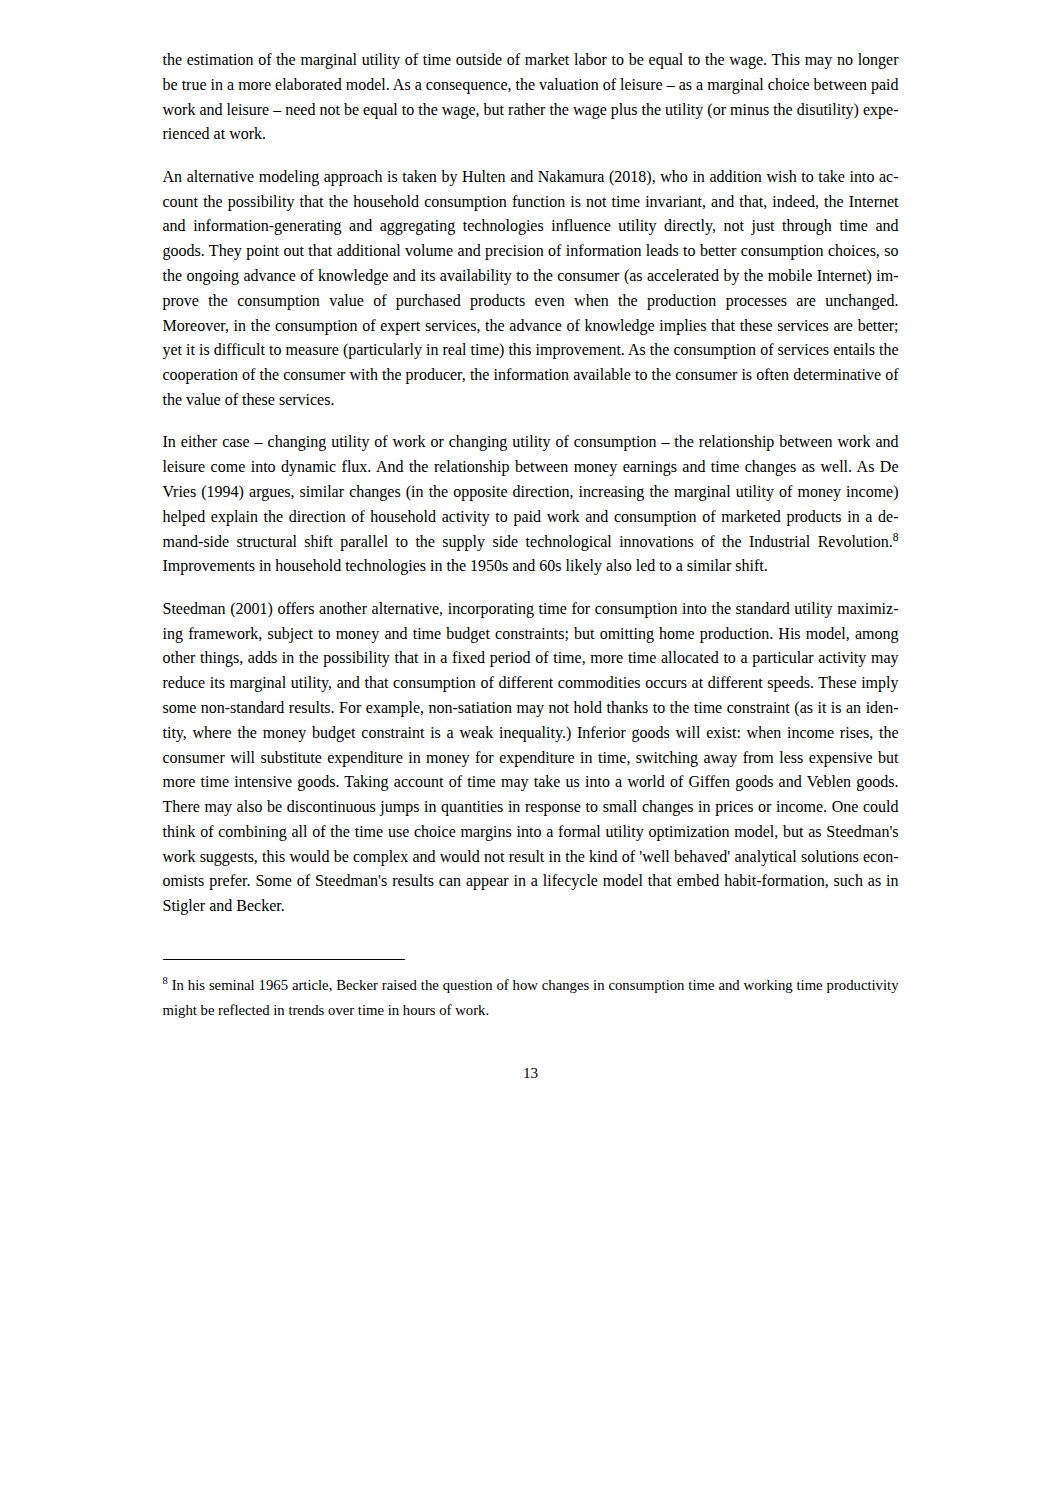the estimation of the marginal utility of time outside of market labor to be equal to the wage. This may no longer be true in a more elaborated model. As a consequence, the valuation of leisure – as a marginal choice between paid work and leisure – need not be equal to the wage, but rather the wage plus the utility (or minus the disutility) experienced at work.
An alternative modeling approach is taken by Hulten and Nakamura (2018), who in addition wish to take into account the possibility that the household consumption function is not time invariant, and that, indeed, the Internet and information-generating and aggregating technologies influence utility directly, not just through time and goods. They point out that additional volume and precision of information leads to better consumption choices, so the ongoing advance of knowledge and its availability to the consumer (as accelerated by the mobile Internet) improve the consumption value of purchased products even when the production processes are unchanged. Moreover, in the consumption of expert services, the advance of knowledge implies that these services are better; yet it is difficult to measure (particularly in real time) this improvement. As the consumption of services entails the cooperation of the consumer with the producer, the information available to the consumer is often determinative of the value of these services.
In either case – changing utility of work or changing utility of consumption – the relationship between work and leisure come into dynamic flux. And the relationship between money earnings and time changes as well. As De Vries (1994) argues, similar changes (in the opposite direction, increasing the marginal utility of money income) helped explain the direction of household activity to paid work and consumption of marketed products in a demand-side structural shift parallel to the supply side technological innovations of the Industrial Revolution.8 Improvements in household technologies in the 1950s and 60s likely also led to a similar shift.
Steedman (2001) offers another alternative, incorporating time for consumption into the standard utility maximizing framework, subject to money and time budget constraints; but omitting home production. His model, among other things, adds in the possibility that in a fixed period of time, more time allocated to a particular activity may reduce its marginal utility, and that consumption of different commodities occurs at different speeds. These imply some non-standard results. For example, non-satiation may not hold thanks to the time constraint (as it is an identity, where the money budget constraint is a weak inequality.) Inferior goods will exist: when income rises, the consumer will substitute expenditure in money for expenditure in time, switching away from less expensive but more time intensive goods. Taking account of time may take us into a world of Giffen goods and Veblen goods. There may also be discontinuous jumps in quantities in response to small changes in prices or income. One could think of combining all of the time use choice margins into a formal utility optimization model, but as Steedman's work suggests, this would be complex and would not result in the kind of 'well behaved' analytical solutions economists prefer. Some of Steedman's results can appear in a lifecycle model that embed habit-formation, such as in Stigler and Becker.
8 In his seminal 1965 article, Becker raised the question of how changes in consumption time and working time productivity might be reflected in trends over time in hours of work.
13